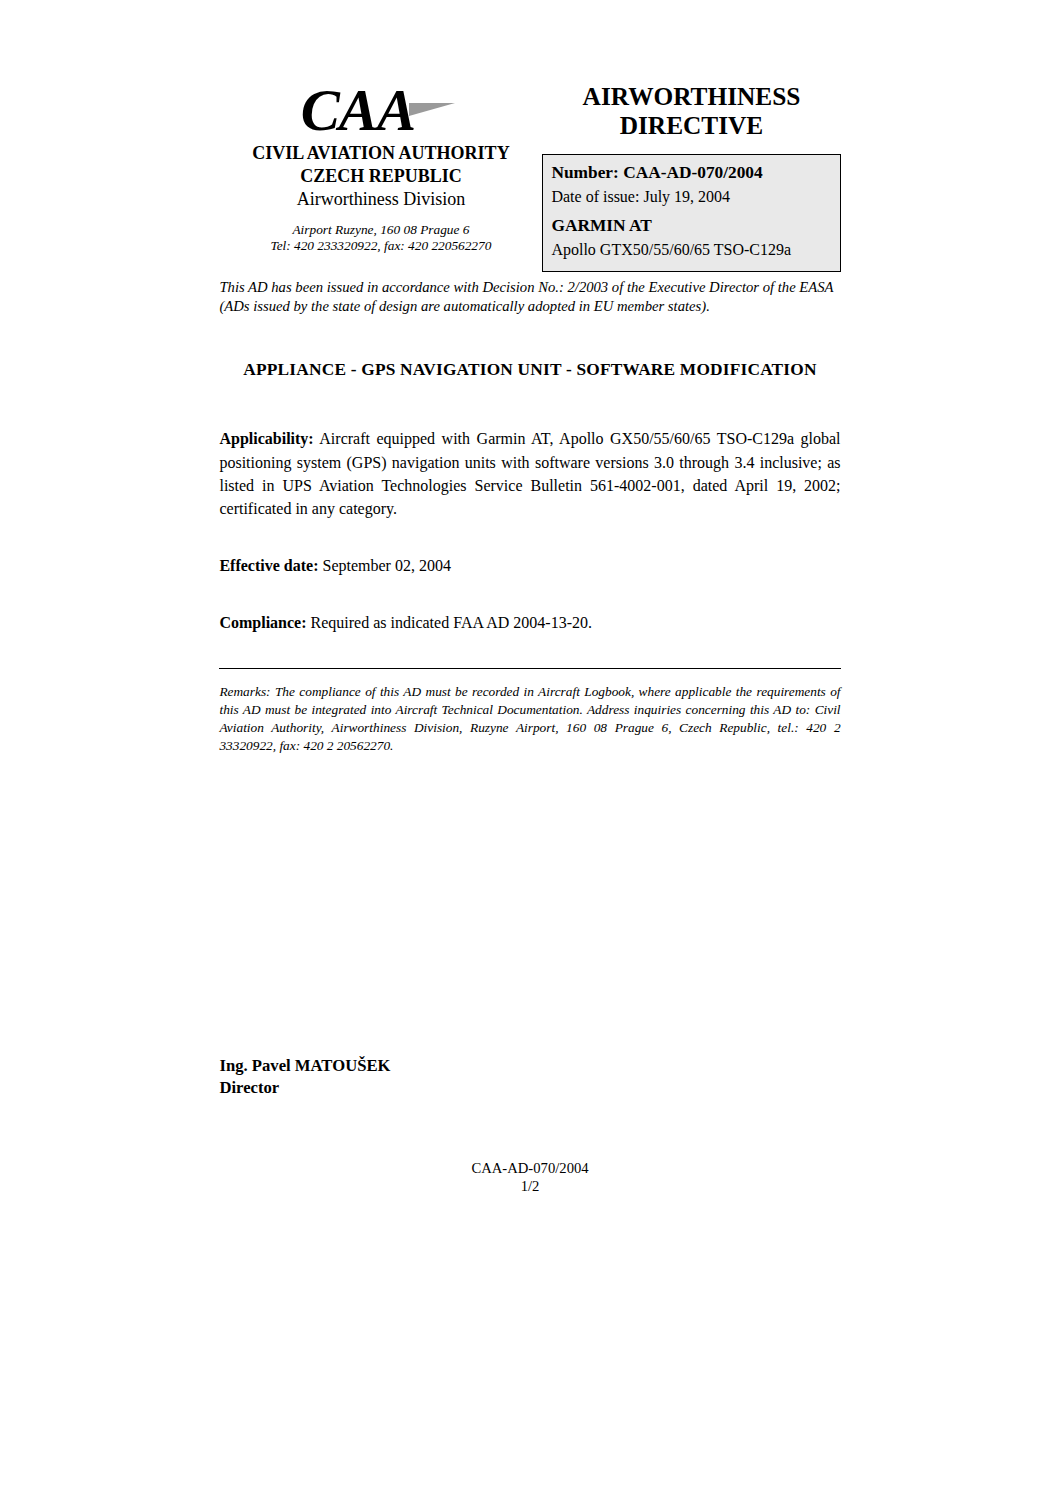| CAA CIVIL AVIATION AUTHORITY CZECH REPUBLIC Airworthiness Division Airport Ruzyne, 160 08 Prague 6 Tel: 420 233320922, fax: 420 220562270 | AIRWORTHINESS DIRECTIVE Number: CAA-AD-070/2004 Date of issue: July 19, 2004 GARMIN AT Apollo GTX50/55/60/65 TSO-C129a |
This AD has been issued in accordance with Decision No.: 2/2003 of the Executive Director of the EASA (ADs issued by the state of design are automatically adopted in EU member states).
APPLIANCE - GPS NAVIGATION UNIT - SOFTWARE MODIFICATION
Applicability: Aircraft equipped with Garmin AT, Apollo GX50/55/60/65 TSO-C129a global positioning system (GPS) navigation units with software versions 3.0 through 3.4 inclusive; as listed in UPS Aviation Technologies Service Bulletin 561-4002-001, dated April 19, 2002; certificated in any category.
Effective date: September 02, 2004
Compliance: Required as indicated FAA AD 2004-13-20.
Remarks: The compliance of this AD must be recorded in Aircraft Logbook, where applicable the requirements of this AD must be integrated into Aircraft Technical Documentation. Address inquiries concerning this AD to: Civil Aviation Authority, Airworthiness Division, Ruzyne Airport, 160 08 Prague 6, Czech Republic, tel.: 420 2 33320922, fax: 420 2 20562270.
Ing. Pavel MATOUŠEK
Director
CAA-AD-070/2004
1/2